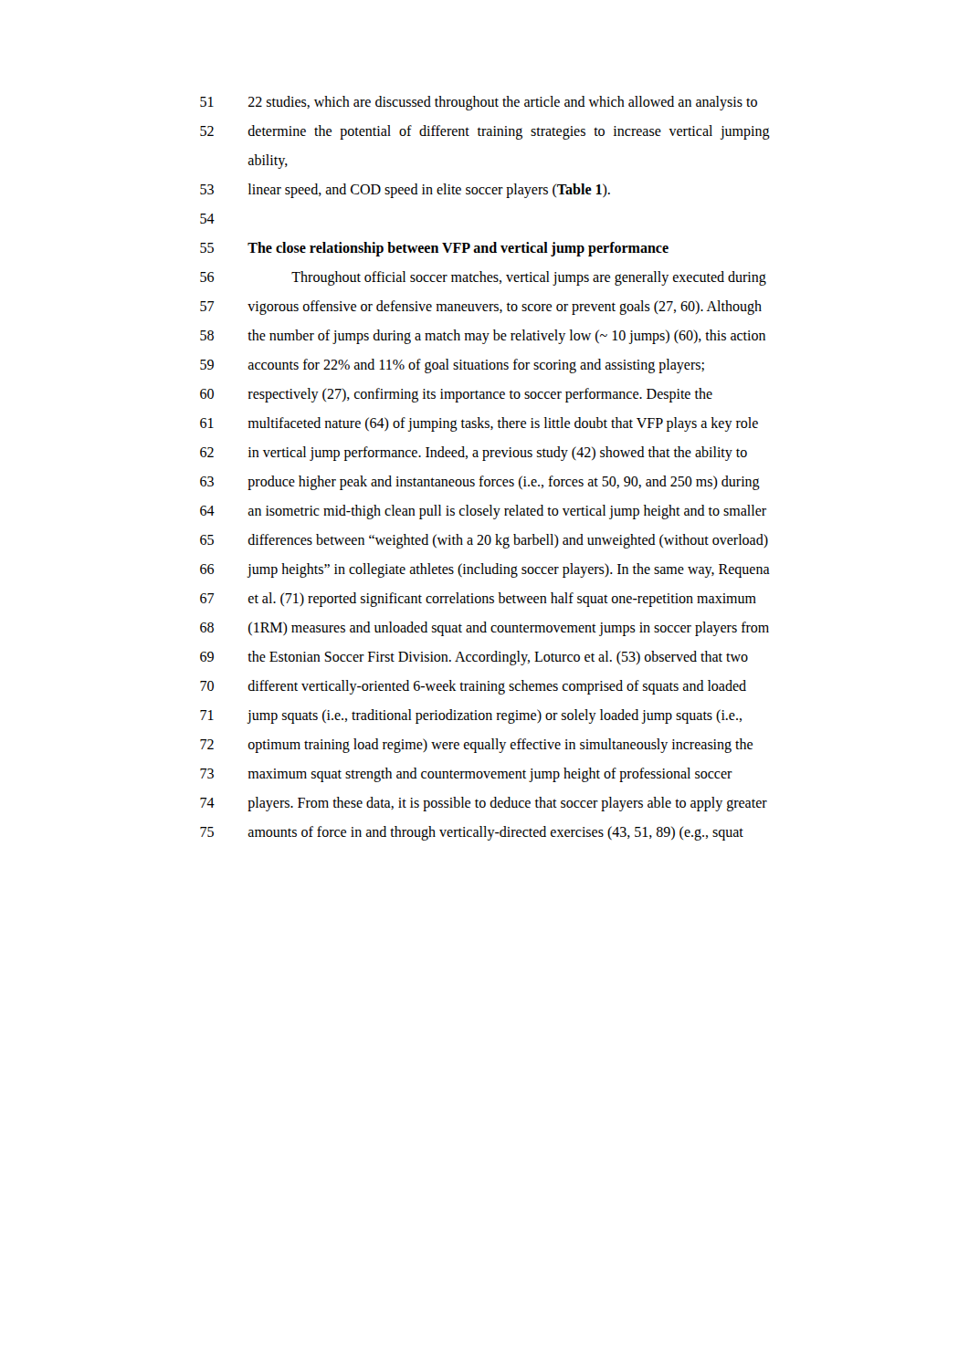| 51 | 22 studies, which are discussed throughout the article and which allowed an analysis to |
| 52 | determine the potential of different training strategies to increase vertical jumping ability, |
| 53 | linear speed, and COD speed in elite soccer players ( Table 1 ). |
| 54 | |
| 55 | The close relationship between VFP and vertical jump performance |
| 56 | Throughout official soccer matches, vertical jumps are generally executed during |
| 57 | vigorous offensive or defensive maneuvers, to score or prevent goals (27, 60). Although |
| 58 | the number of jumps during a match may be relatively low (~ 10 jumps) (60), this action |
| 59 | accounts for 22% and 11% of goal situations for scoring and assisting players; |
| 60 | respectively (27), confirming its importance to soccer performance. Despite the |
| 61 | multifaceted nature (64) of jumping tasks, there is little doubt that VFP plays a key role |
| 62 | in vertical jump performance. Indeed, a previous study (42) showed that the ability to |
| 63 | produce higher peak and instantaneous forces (i.e., forces at 50, 90, and 250 ms) during |
| 64 | an isometric mid-thigh clean pull is closely related to vertical jump height and to smaller |
| 65 | differences between “weighted (with a 20 kg barbell) and unweighted (without overload) |
| 66 | jump heights” in collegiate athletes (including soccer players). In the same way, Requena |
| 67 | et al. (71) reported significant correlations between half squat one-repetition maximum |
| 68 | (1RM) measures and unloaded squat and countermovement jumps in soccer players from |
| 69 | the Estonian Soccer First Division. Accordingly, Loturco et al. (53) observed that two |
| 70 | different vertically-oriented 6-week training schemes comprised of squats and loaded |
| 71 | jump squats (i.e., traditional periodization regime) or solely loaded jump squats (i.e., |
| 72 | optimum training load regime) were equally effective in simultaneously increasing the |
| 73 | maximum squat strength and countermovement jump height of professional soccer |
| 74 | players. From these data, it is possible to deduce that soccer players able to apply greater |
| 75 | amounts of force in and through vertically-directed exercises (43, 51, 89) (e.g., squat |